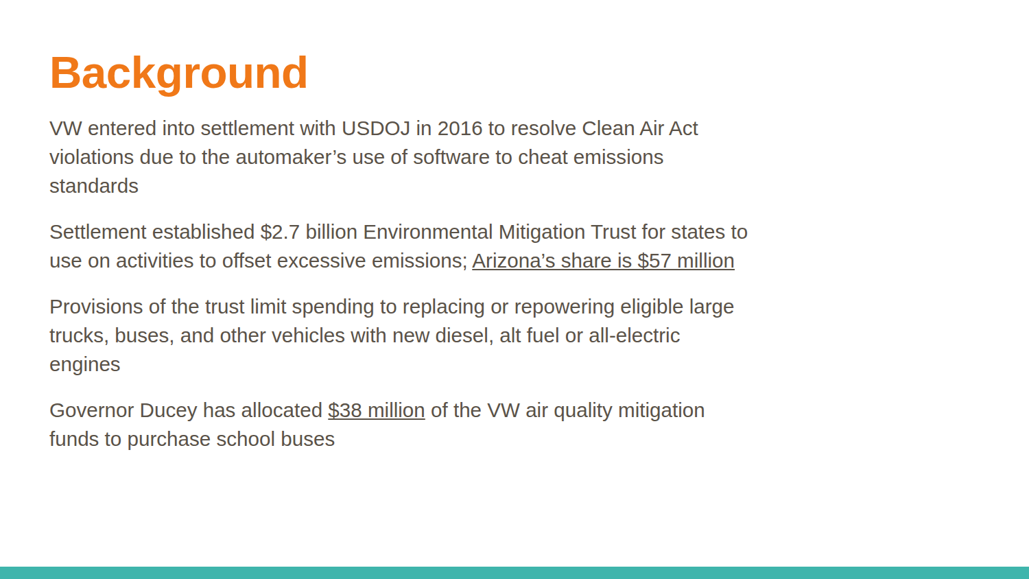Background
VW entered into settlement with USDOJ in 2016 to resolve Clean Air Act violations due to the automaker’s use of software to cheat emissions standards
Settlement established $2.7 billion Environmental Mitigation Trust for states to use on activities to offset excessive emissions; Arizona’s share is $57 million
Provisions of the trust limit spending to replacing or repowering eligible large trucks, buses, and other vehicles with new diesel, alt fuel or all-electric engines
Governor Ducey has allocated $38 million of the VW air quality mitigation funds to purchase school buses